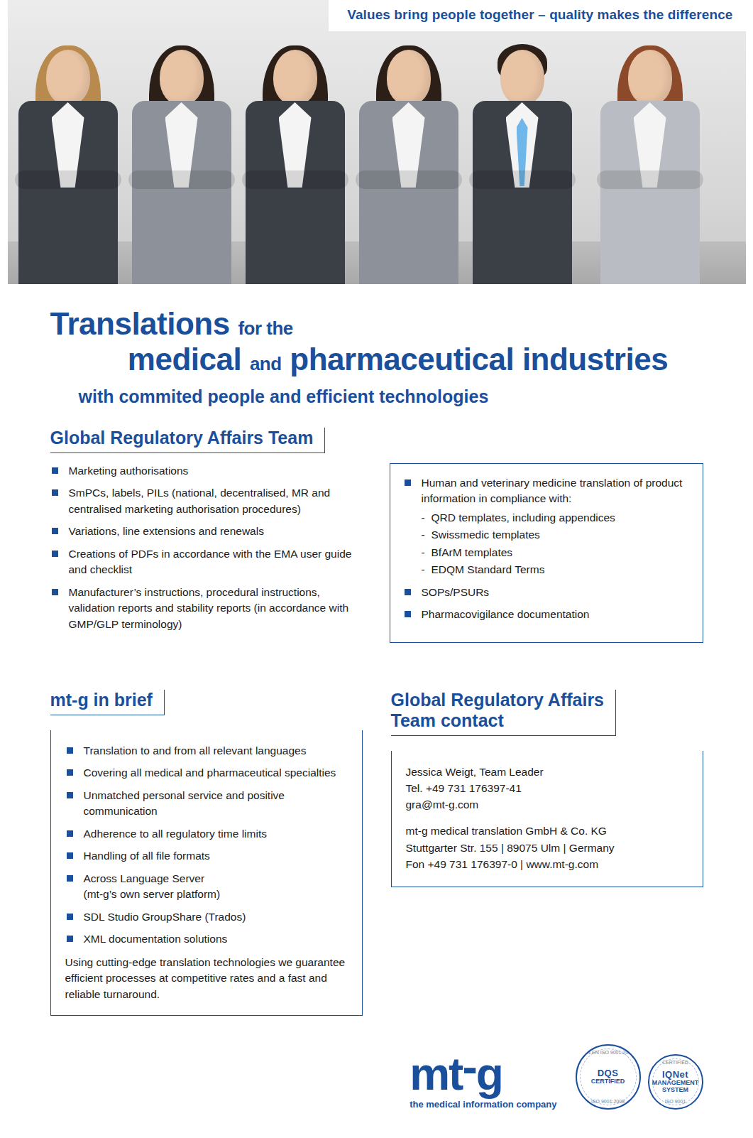Values bring people together – quality makes the difference
Translations for the medical and pharmaceutical industries with commited people and efficient technologies
Global Regulatory Affairs Team
Marketing authorisations
SmPCs, labels, PILs (national, decentralised, MR and centralised marketing authorisation procedures)
Variations, line extensions and renewals
Creations of PDFs in accordance with the EMA user guide and checklist
Manufacturer’s instructions, procedural instructions, validation reports and stability reports (in accordance with GMP/GLP terminology)
Human and veterinary medicine translation of product information in compliance with:
QRD templates, including appendices
Swissmedic templates
BfArM templates
EDQM Standard Terms
SOPs/PSURs
Pharmacovigilance documentation
mt-g in brief
Translation to and from all relevant languages
Covering all medical and pharmaceutical specialties
Unmatched personal service and positive communication
Adherence to all regulatory time limits
Handling of all file formats
Across Language Server
(mt-g’s own server platform)
SDL Studio GroupShare (Trados)
XML documentation solutions
Using cutting-edge translation technologies we guarantee efficient processes at competitive rates and a fast and reliable turnaround.
Global Regulatory Affairs
Team contact
Jessica Weigt, Team Leader
Tel. +49 731 176397-41
gra@mt-g.com
mt-g medical translation GmbH & Co. KG
Stuttgarter Str. 155 | 89075 Ulm | Germany
Fon +49 731 176397-0 | www.mt-g.com
mt-g
the medical information company
DIN EN ISO 9001:2008
DQSCERTIFIED
ISO 9001:2008
CERTIFIED
IQNet MANAGEMENT SYSTEM
ISO 9001